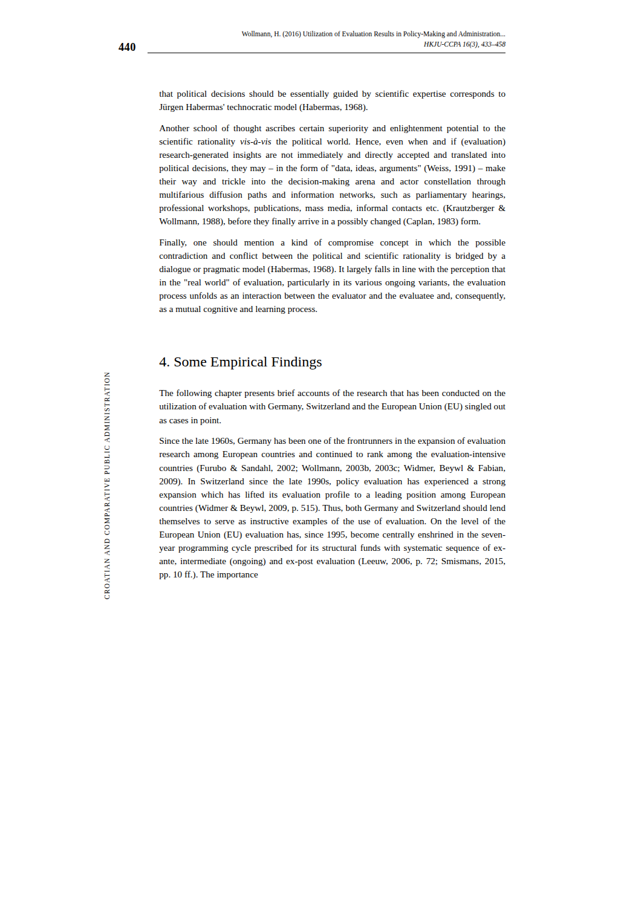440
Wollmann, H. (2016) Utilization of Evaluation Results in Policy-Making and Administration... HKJU-CCPA 16(3), 433–458
that political decisions should be essentially guided by scientific expertise corresponds to Jürgen Habermas' technocratic model (Habermas, 1968).
Another school of thought ascribes certain superiority and enlightenment potential to the scientific rationality vis-à-vis the political world. Hence, even when and if (evaluation) research-generated insights are not immediately and directly accepted and translated into political decisions, they may – in the form of "data, ideas, arguments" (Weiss, 1991) – make their way and trickle into the decision-making arena and actor constellation through multifarious diffusion paths and information networks, such as parliamentary hearings, professional workshops, publications, mass media, informal contacts etc. (Krautzberger & Wollmann, 1988), before they finally arrive in a possibly changed (Caplan, 1983) form.
Finally, one should mention a kind of compromise concept in which the possible contradiction and conflict between the political and scientific rationality is bridged by a dialogue or pragmatic model (Habermas, 1968). It largely falls in line with the perception that in the "real world" of evaluation, particularly in its various ongoing variants, the evaluation process unfolds as an interaction between the evaluator and the evaluatee and, consequently, as a mutual cognitive and learning process.
4. Some Empirical Findings
The following chapter presents brief accounts of the research that has been conducted on the utilization of evaluation with Germany, Switzerland and the European Union (EU) singled out as cases in point.
Since the late 1960s, Germany has been one of the frontrunners in the expansion of evaluation research among European countries and continued to rank among the evaluation-intensive countries (Furubo & Sandahl, 2002; Wollmann, 2003b, 2003c; Widmer, Beywl & Fabian, 2009). In Switzerland since the late 1990s, policy evaluation has experienced a strong expansion which has lifted its evaluation profile to a leading position among European countries (Widmer & Beywl, 2009, p. 515). Thus, both Germany and Switzerland should lend themselves to serve as instructive examples of the use of evaluation. On the level of the European Union (EU) evaluation has, since 1995, become centrally enshrined in the seven-year programming cycle prescribed for its structural funds with systematic sequence of ex-ante, intermediate (ongoing) and ex-post evaluation (Leeuw, 2006, p. 72; Smismans, 2015, pp. 10 ff.). The importance
Croatian and Comparative Public Administration